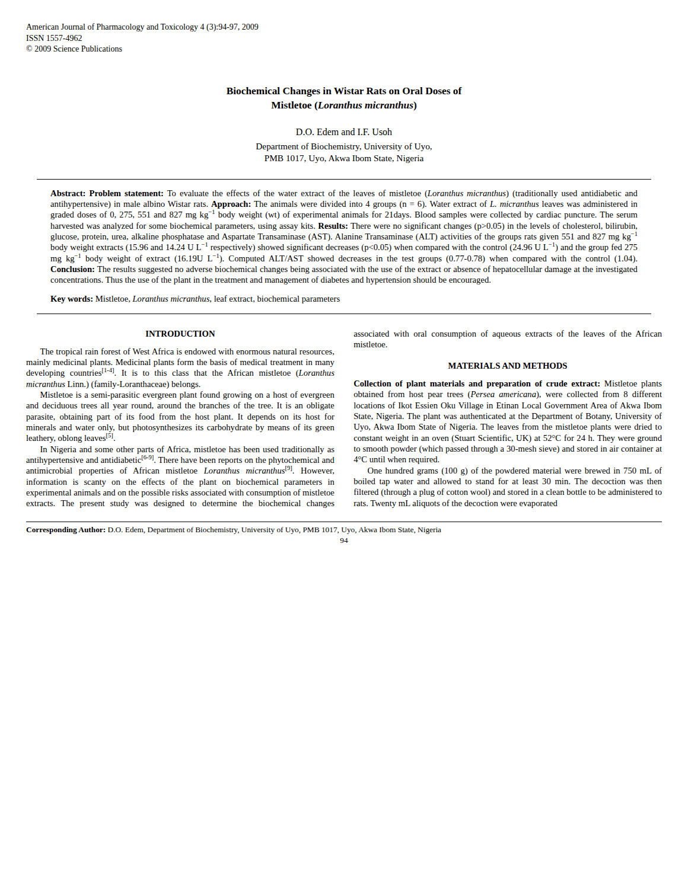American Journal of Pharmacology and Toxicology 4 (3):94-97, 2009
ISSN 1557-4962
© 2009 Science Publications
Biochemical Changes in Wistar Rats on Oral Doses of
Mistletoe (Loranthus micranthus)
D.O. Edem and I.F. Usoh
Department of Biochemistry, University of Uyo,
PMB 1017, Uyo, Akwa Ibom State, Nigeria
Abstract: Problem statement: To evaluate the effects of the water extract of the leaves of mistletoe (Loranthus micranthus) (traditionally used antidiabetic and antihypertensive) in male albino Wistar rats. Approach: The animals were divided into 4 groups (n = 6). Water extract of L. micranthus leaves was administered in graded doses of 0, 275, 551 and 827 mg kg−1 body weight (wt) of experimental animals for 21days. Blood samples were collected by cardiac puncture. The serum harvested was analyzed for some biochemical parameters, using assay kits. Results: There were no significant changes (p>0.05) in the levels of cholesterol, bilirubin, glucose, protein, urea, alkaline phosphatase and Aspartate Transaminase (AST). Alanine Transaminase (ALT) activities of the groups rats given 551 and 827 mg kg−1 body weight extracts (15.96 and 14.24 U L−1 respectively) showed significant decreases (p<0.05) when compared with the control (24.96 U L−1) and the group fed 275 mg kg−1 body weight of extract (16.19U L−1). Computed ALT/AST showed decreases in the test groups (0.77-0.78) when compared with the control (1.04). Conclusion: The results suggested no adverse biochemical changes being associated with the use of the extract or absence of hepatocellular damage at the investigated concentrations. Thus the use of the plant in the treatment and management of diabetes and hypertension should be encouraged.
Key words: Mistletoe, Loranthus micranthus, leaf extract, biochemical parameters
Introduction
The tropical rain forest of West Africa is endowed with enormous natural resources, mainly medicinal plants. Medicinal plants form the basis of medical treatment in many developing countries[1-4]. It is to this class that the African mistletoe (Loranthus micranthus Linn.) (family-Loranthaceae) belongs.
Mistletoe is a semi-parasitic evergreen plant found growing on a host of evergreen and deciduous trees all year round, around the branches of the tree. It is an obligate parasite, obtaining part of its food from the host plant. It depends on its host for minerals and water only, but photosynthesizes its carbohydrate by means of its green leathery, oblong leaves[5].
In Nigeria and some other parts of Africa, mistletoe has been used traditionally as antihypertensive and antidiabetic[6-9]. There have been reports on the phytochemical and antimicrobial properties of African mistletoe Loranthus micranthus[9]. However, information is scanty on the effects of the plant on biochemical parameters in experimental animals and on the possible risks associated with consumption of mistletoe extracts. The present study was designed to determine the biochemical changes associated with oral consumption of aqueous extracts of the leaves of the African mistletoe.
Materials and Methods
Collection of plant materials and preparation of crude extract: Mistletoe plants obtained from host pear trees (Persea americana), were collected from 8 different locations of Ikot Essien Oku Village in Etinan Local Government Area of Akwa Ibom State, Nigeria. The plant was authenticated at the Department of Botany, University of Uyo, Akwa Ibom State of Nigeria. The leaves from the mistletoe plants were dried to constant weight in an oven (Stuart Scientific, UK) at 52°C for 24 h. They were ground to smooth powder (which passed through a 30-mesh sieve) and stored in air container at 4°C until when required.
One hundred grams (100 g) of the powdered material were brewed in 750 mL of boiled tap water and allowed to stand for at least 30 min. The decoction was then filtered (through a plug of cotton wool) and stored in a clean bottle to be administered to rats. Twenty mL aliquots of the decoction were evaporated
Corresponding Author: D.O. Edem, Department of Biochemistry, University of Uyo, PMB 1017, Uyo, Akwa Ibom State, Nigeria
94